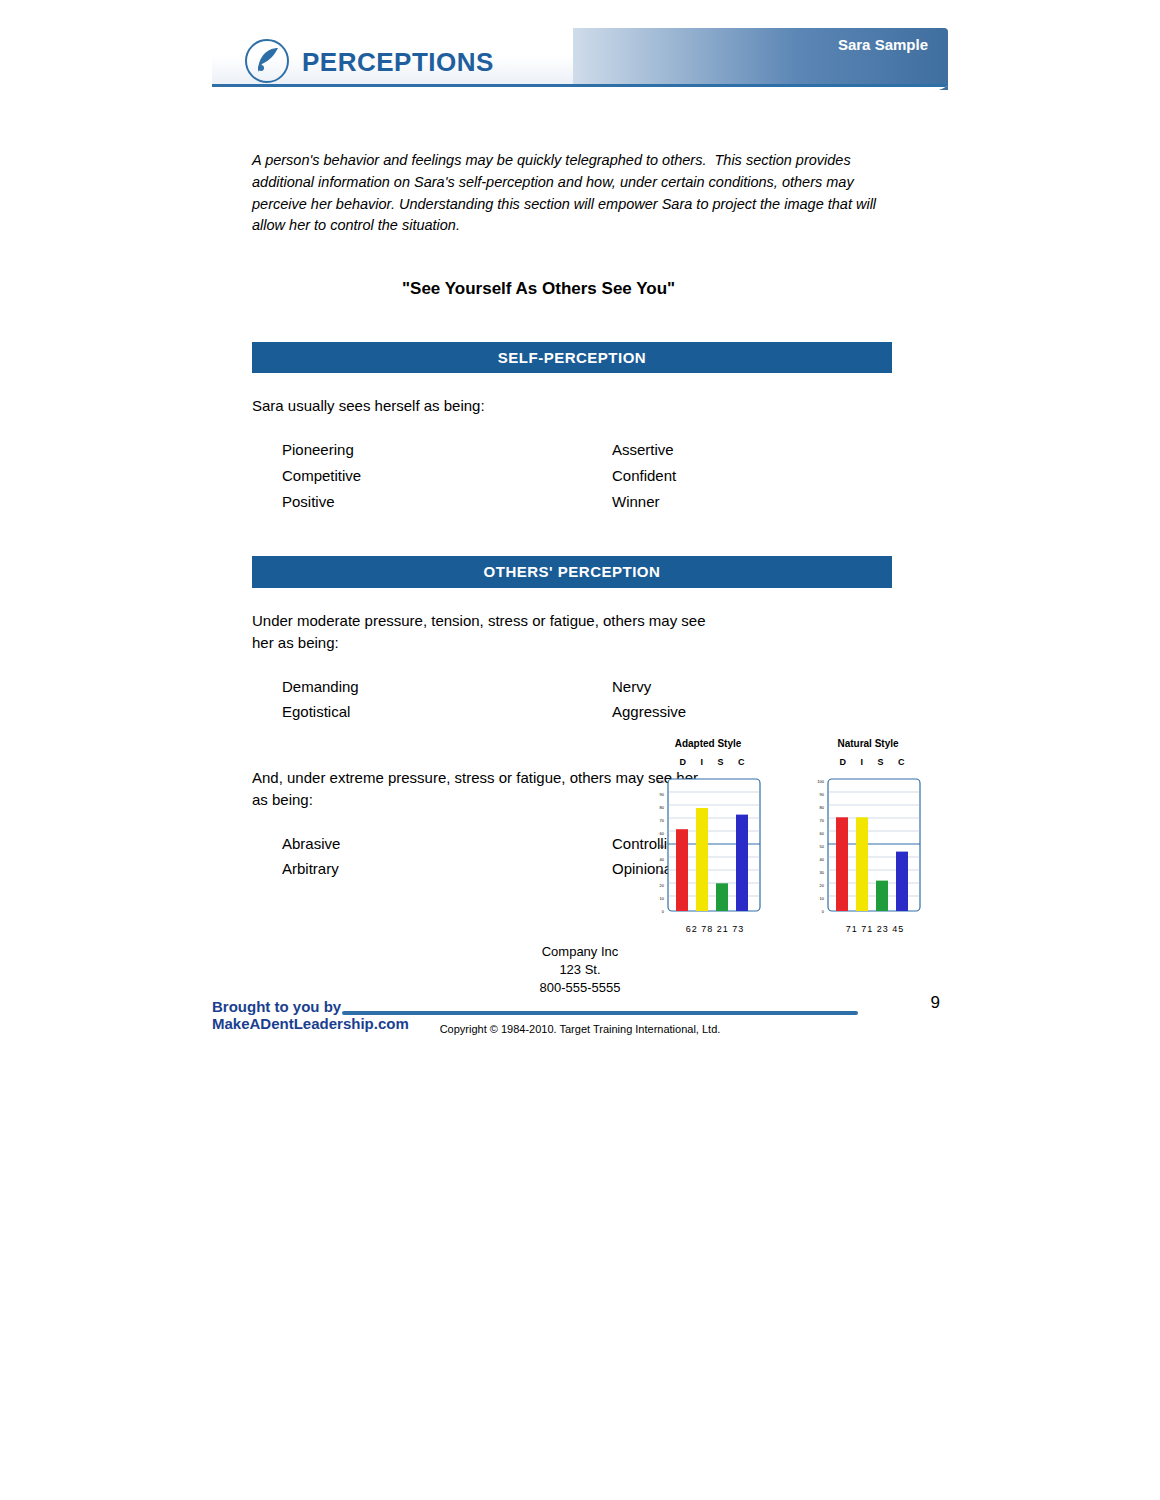PERCEPTIONS
Sara Sample
A person's behavior and feelings may be quickly telegraphed to others. This section provides additional information on Sara's self-perception and how, under certain conditions, others may perceive her behavior. Understanding this section will empower Sara to project the image that will allow her to control the situation.
"See Yourself As Others See You"
SELF-PERCEPTION
Sara usually sees herself as being:
| Pioneering | Assertive |
| Competitive | Confident |
| Positive | Winner |
OTHERS' PERCEPTION
Under moderate pressure, tension, stress or fatigue, others may see
her as being:
| Demanding | Nervy |
| Egotistical | Aggressive |
And, under extreme pressure, stress or fatigue, others may see her
as being:
| Abrasive | Controlling |
| Arbitrary | Opinionated |
Adapted Style
D I S C
100 90 80 70 60 50 40 30 20 10 0
62 78 21 73
Natural Style
D I S C
100 90 80 70 60 50 40 30 20 10 0
71 71 23 45
Company Inc
123 St.
800-555-5555
Brought to you by
MakeADentLeadership.com
Copyright © 1984-2010. Target Training International, Ltd.
9